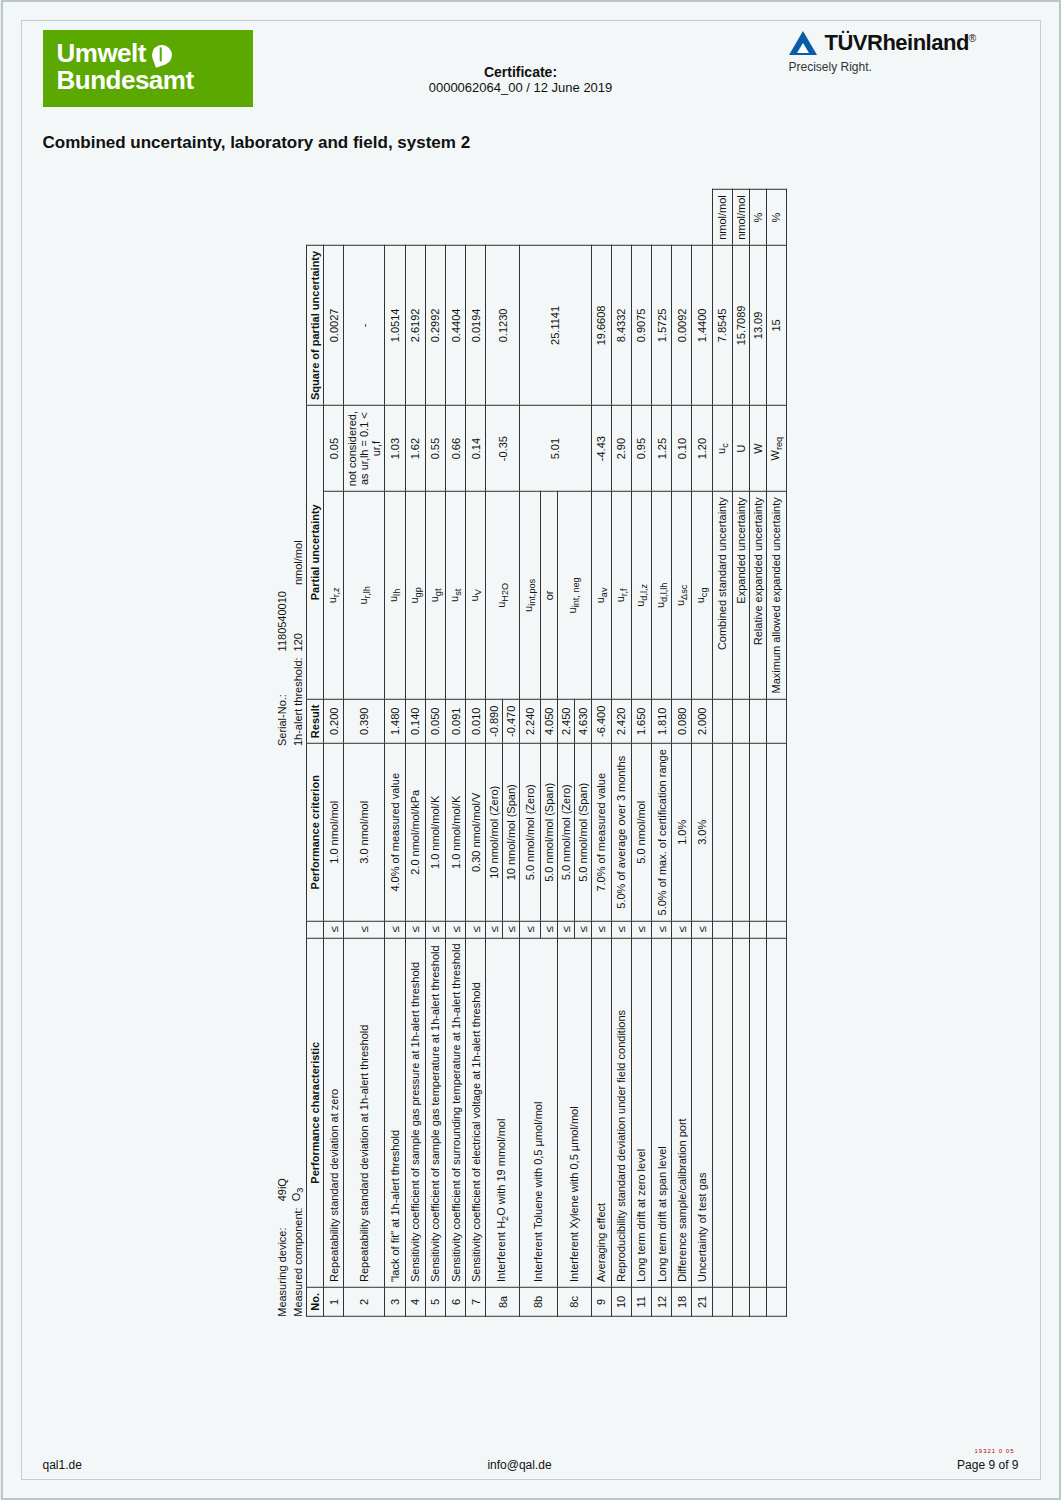Umwelt
Bundesamt
Certificate:
0000062064_00 / 12 June 2019
TÜVRheinland®
Precisely Right.
Combined uncertainty, laboratory and field, system 2
| Measuring device: | 49iQ | | Serial-No.: | 1180540010 | |
| Measured component: | O 3 | | 1h-alert threshold: | 120 | nmol/mol |
| No. | Performance characteristic | | Performance criterion | Result | Partial uncertainty | Square of partial uncertainty |
| --- | --- | --- | --- | --- | --- | --- |
| 1 | Repeatability standard deviation at zero | ≤ | 1.0 nmol/mol | 0.200 | u r,z | 0.05 | 0.0027 |
| 2 | Repeatability standard deviation at 1h-alert threshold | ≤ | 3.0 nmol/mol | 0.390 | u r,lh | not considered, as ur,lh = 0.1 < ur,f | - |
| 3 | "lack of fit" at 1h-alert threshold | ≤ | 4.0% of measured value | 1.480 | u lh | 1.03 | 1.0514 |
| 4 | Sensitivity coefficient of sample gas pressure at 1h-alert threshold | ≤ | 2.0 nmol/mol/kPa | 0.140 | u gp | 1.62 | 2.6192 |
| 5 | Sensitivity coefficient of sample gas temperature at 1h-alert threshold | ≤ | 1.0 nmol/mol/K | 0.050 | u gt | 0.55 | 0.2992 |
| 6 | Sensitivity coefficient of surrounding temperature at 1h-alert threshold | ≤ | 1.0 nmol/mol/K | 0.091 | u st | 0.66 | 0.4404 |
| 7 | Sensitivity coefficient of electrical voltage at 1h-alert threshold | ≤ | 0.30 nmol/mol/V | 0.010 | u V | 0.14 | 0.0194 |
| 8a | Interferent H 2 O with 19 mmol/mol | ≤ | 10 nmol/mol (Zero) | -0.890 | u H2O | -0.35 | 0.1230 |
| ≤ | 10 nmol/mol (Span) | -0.470 |
| 8b | Interferent Toluene with 0,5 µmol/mol | ≤ | 5.0 nmol/mol (Zero) | 2.240 | u int,pos | 5.01 | 25.1141 |
| ≤ | 5.0 nmol/mol (Span) | 4.050 | or |
| 8c | Interferent Xylene with 0,5 µmol/mol | ≤ | 5.0 nmol/mol (Zero) | 2.450 | u int, neg |
| ≤ | 5.0 nmol/mol (Span) | 4.630 |
| 9 | Averaging effect | ≤ | 7.0% of measured value | -6.400 | u av | -4.43 | 19.6608 |
| 10 | Reproducibility standard deviation under field conditions | ≤ | 5.0% of average over 3 months | 2.420 | u r,f | 2.90 | 8.4332 |
| 11 | Long term drift at zero level | ≤ | 5.0 nmol/mol | 1.650 | u d,l,z | 0.95 | 0.9075 |
| 12 | Long term drift at span level | ≤ | 5.0% of max. of certification range | 1.810 | u d,l,lh | 1.25 | 1.5725 |
| 18 | Difference sample/calibration port | ≤ | 1.0% | 0.080 | u Δsc | 0.10 | 0.0092 |
| 21 | Uncertainty of test gas | ≤ | 3.0% | 2.000 | u cg | 1.20 | 1.4400 |
| | | | | | Combined standard uncertainty | u c | 7.8545 | nmol/mol |
| | | | | | Expanded uncertainty | U | 15.7089 | nmol/mol |
| | | | | | Relative expanded uncertainty | W | 13.09 | % |
| | | | | | Maximum allowed expanded uncertainty | W req | 15 | % |
qal1.de
info@qal.de
Page 9 of 9
19321 0 05